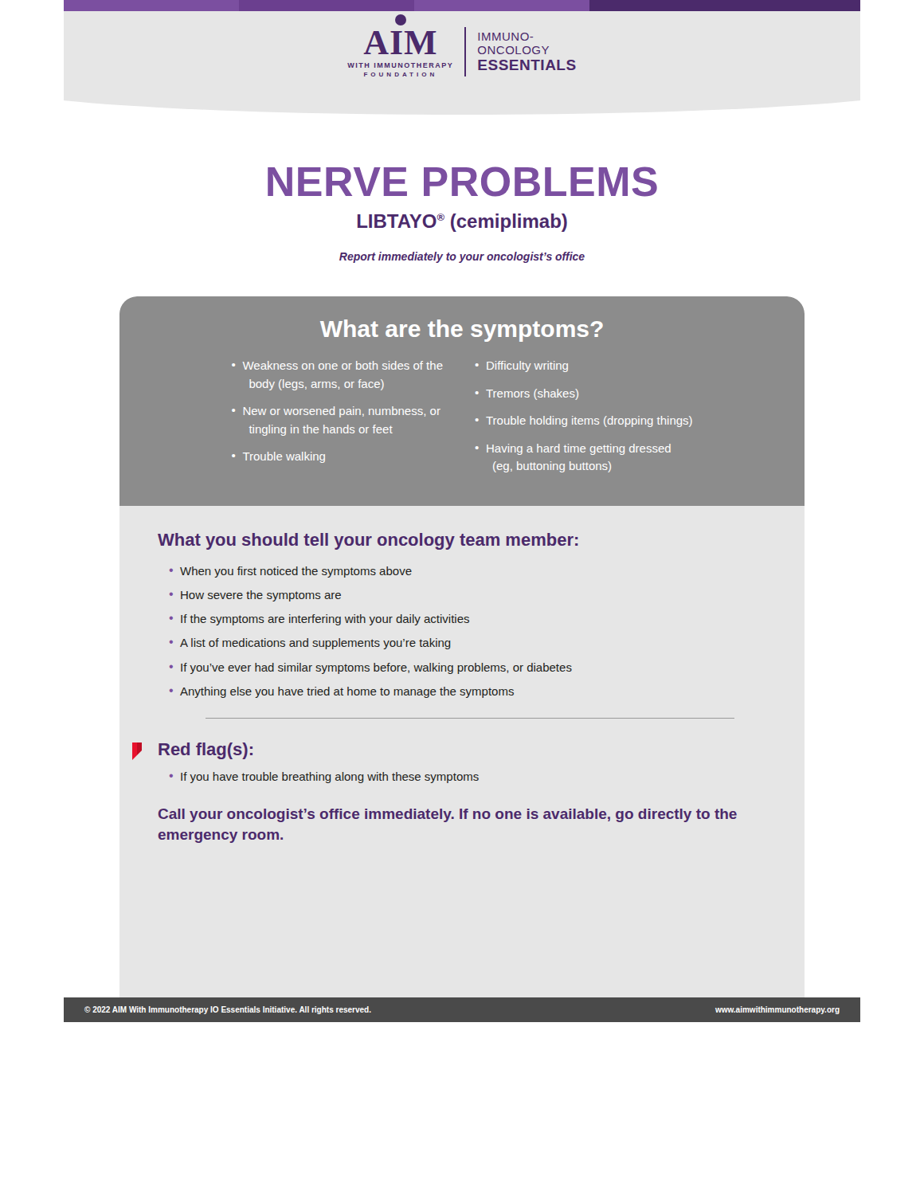AIM
WITH IMMUNOTHERAPY
FOUNDATION
IMMUNO-
ONCOLOGY
ESSENTIALS
NERVE PROBLEMS
LIBTAYO® (cemiplimab)
Report immediately to your oncologist’s office
What are the symptoms?
Weakness on one or both sides of thebody (legs, arms, or face)
New or worsened pain, numbness, ortingling in the hands or feet
Trouble walking
Difficulty writing
Tremors (shakes)
Trouble holding items (dropping things)
Having a hard time getting dressed(eg, buttoning buttons)
What you should tell your oncology team member:
When you first noticed the symptoms above
How severe the symptoms are
If the symptoms are interfering with your daily activities
A list of medications and supplements you’re taking
If you’ve ever had similar symptoms before, walking problems, or diabetes
Anything else you have tried at home to manage the symptoms
Red flag(s):
If you have trouble breathing along with these symptoms
Call your oncologist’s office immediately. If no one is available, go directly to the emergency room.
© 2022 AIM With Immunotherapy IO Essentials Initiative. All rights reserved. www.aimwithimmunotherapy.org